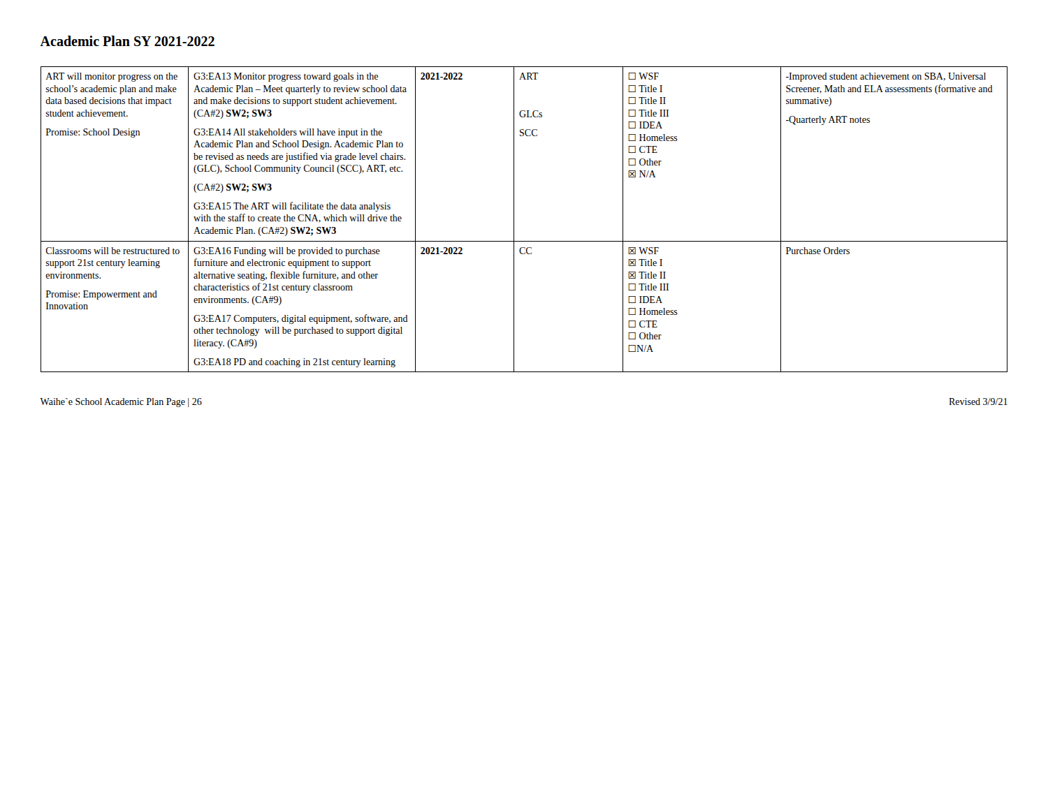Academic Plan SY 2021-2022
| ART will monitor progress on the school’s academic plan and make data based decisions that impact student achievement. Promise: School Design | G3:EA13 Monitor progress toward goals in the Academic Plan – Meet quarterly to review school data and make decisions to support student achievement. (CA#2) SW2; SW3 G3:EA14 All stakeholders will have input in the Academic Plan and School Design. Academic Plan to be revised as needs are justified via grade level chairs. (GLC), School Community Council (SCC), ART, etc. (CA#2) SW2; SW3 G3:EA15 The ART will facilitate the data analysis with the staff to create the CNA, which will drive the Academic Plan. (CA#2) SW2; SW3 | 2021-2022 | ART GLCs SCC | ☐ WSF ☐ Title I ☐ Title II ☐ Title III ☐ IDEA ☐ Homeless ☐ CTE ☐ Other ☒ N/A | -Improved student achievement on SBA, Universal Screener, Math and ELA assessments (formative and summative) -Quarterly ART notes |
| Classrooms will be restructured to support 21st century learning environments. Promise: Empowerment and Innovation | G3:EA16 Funding will be provided to purchase furniture and electronic equipment to support alternative seating, flexible furniture, and other characteristics of 21st century classroom environments. (CA#9) G3:EA17 Computers, digital equipment, software, and other technology will be purchased to support digital literacy. (CA#9) G3:EA18 PD and coaching in 21st century learning | 2021-2022 | CC | ☒ WSF ☒ Title I ☒ Title II ☐ Title III ☐ IDEA ☐ Homeless ☐ CTE ☐ Other ☐ N/A | Purchase Orders |
Waihe`e School Academic Plan Page | 26 Revised 3/9/21